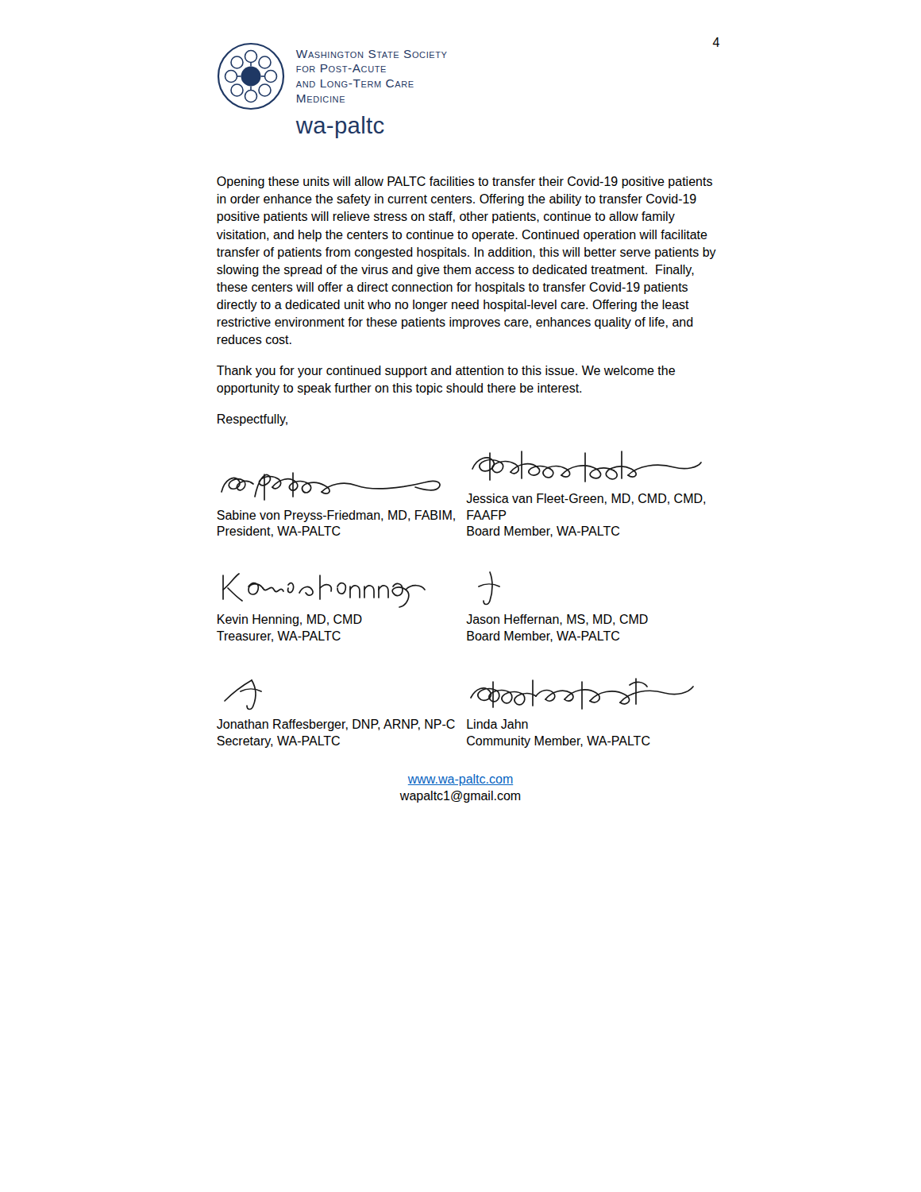4
Washington State Society
for Post-Acute
and Long-Term Care
Medicine
wa-paltc
Opening these units will allow PALTC facilities to transfer their Covid-19 positive patients in order enhance the safety in current centers. Offering the ability to transfer Covid-19 positive patients will relieve stress on staff, other patients, continue to allow family visitation, and help the centers to continue to operate. Continued operation will facilitate transfer of patients from congested hospitals. In addition, this will better serve patients by slowing the spread of the virus and give them access to dedicated treatment. Finally, these centers will offer a direct connection for hospitals to transfer Covid-19 patients directly to a dedicated unit who no longer need hospital-level care. Offering the least restrictive environment for these patients improves care, enhances quality of life, and reduces cost.
Thank you for your continued support and attention to this issue. We welcome the opportunity to speak further on this topic should there be interest.
Respectfully,
| Sabine von Preyss-Friedman, MD, FABIM, President, WA-PALTC | Jessica van Fleet-Green, MD, CMD, CMD, FAAFP Board Member, WA-PALTC |
| Kevin Henning, MD, CMD Treasurer, WA-PALTC | Jason Heffernan, MS, MD, CMD Board Member, WA-PALTC |
| Jonathan Raffesberger, DNP, ARNP, NP-C Secretary, WA-PALTC | Linda Jahn Community Member, WA-PALTC |
www.wa-paltc.com
wapaltc1@gmail.com